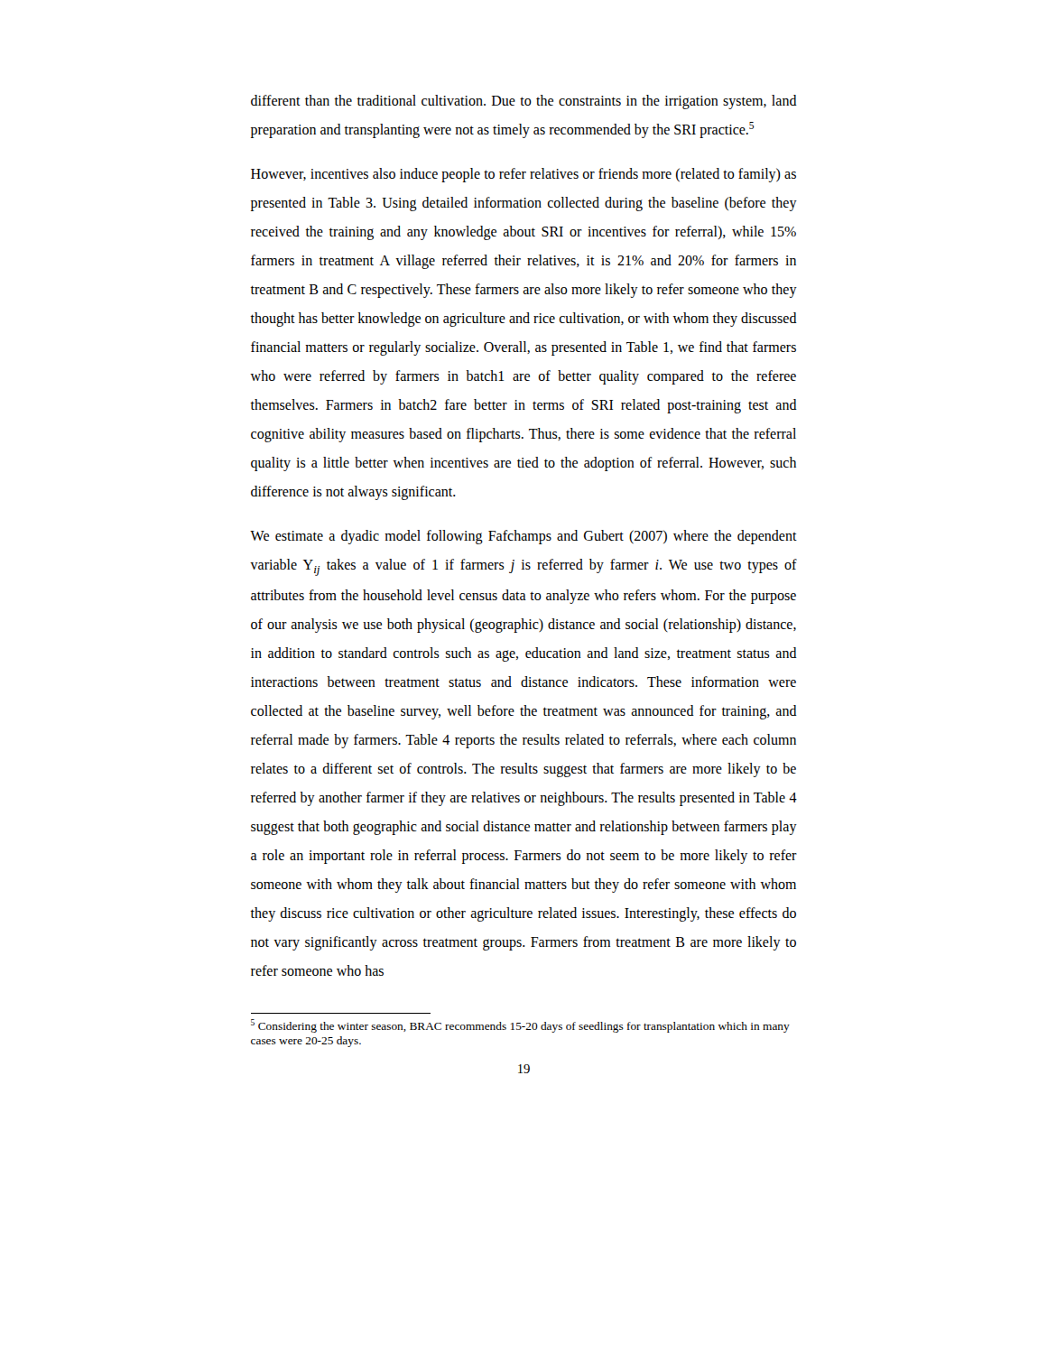different than the traditional cultivation. Due to the constraints in the irrigation system, land preparation and transplanting were not as timely as recommended by the SRI practice.5
However, incentives also induce people to refer relatives or friends more (related to family) as presented in Table 3. Using detailed information collected during the baseline (before they received the training and any knowledge about SRI or incentives for referral), while 15% farmers in treatment A village referred their relatives, it is 21% and 20% for farmers in treatment B and C respectively. These farmers are also more likely to refer someone who they thought has better knowledge on agriculture and rice cultivation, or with whom they discussed financial matters or regularly socialize. Overall, as presented in Table 1, we find that farmers who were referred by farmers in batch1 are of better quality compared to the referee themselves. Farmers in batch2 fare better in terms of SRI related post-training test and cognitive ability measures based on flipcharts. Thus, there is some evidence that the referral quality is a little better when incentives are tied to the adoption of referral. However, such difference is not always significant.
We estimate a dyadic model following Fafchamps and Gubert (2007) where the dependent variable Yij takes a value of 1 if farmers j is referred by farmer i. We use two types of attributes from the household level census data to analyze who refers whom. For the purpose of our analysis we use both physical (geographic) distance and social (relationship) distance, in addition to standard controls such as age, education and land size, treatment status and interactions between treatment status and distance indicators. These information were collected at the baseline survey, well before the treatment was announced for training, and referral made by farmers. Table 4 reports the results related to referrals, where each column relates to a different set of controls. The results suggest that farmers are more likely to be referred by another farmer if they are relatives or neighbours. The results presented in Table 4 suggest that both geographic and social distance matter and relationship between farmers play a role an important role in referral process. Farmers do not seem to be more likely to refer someone with whom they talk about financial matters but they do refer someone with whom they discuss rice cultivation or other agriculture related issues. Interestingly, these effects do not vary significantly across treatment groups. Farmers from treatment B are more likely to refer someone who has
5 Considering the winter season, BRAC recommends 15-20 days of seedlings for transplantation which in many cases were 20-25 days.
19